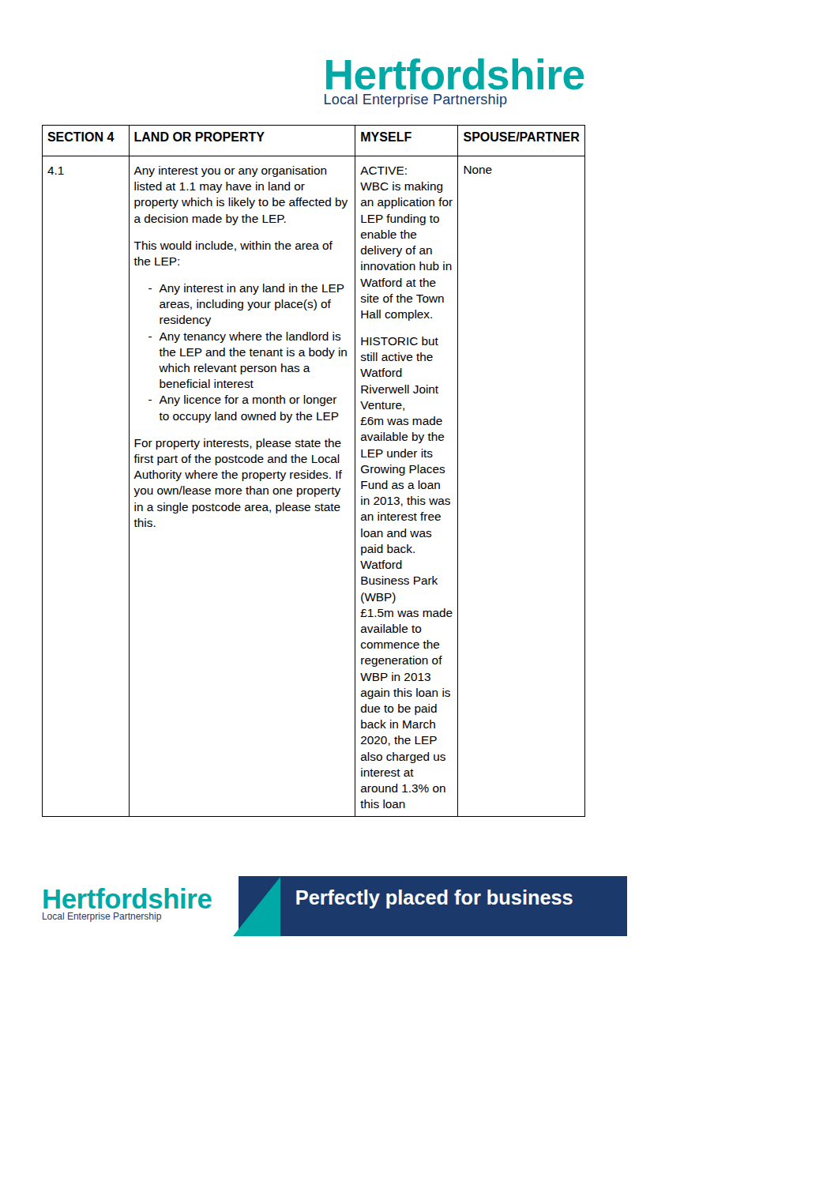Hertfordshire Local Enterprise Partnership
| SECTION 4 | LAND OR PROPERTY | MYSELF | SPOUSE/PARTNER |
| --- | --- | --- | --- |
| 4.1 | Any interest you or any organisation listed at 1.1 may have in land or property which is likely to be affected by a decision made by the LEP. This would include, within the area of the LEP: Any interest in any land in the LEP areas, including your place(s) of residency Any tenancy where the landlord is the LEP and the tenant is a body in which relevant person has a beneficial interest Any licence for a month or longer to occupy land owned by the LEP For property interests, please state the first part of the postcode and the Local Authority where the property resides. If you own/lease more than one property in a single postcode area, please state this. | ACTIVE: WBC is making an application for LEP funding to enable the delivery of an innovation hub in Watford at the site of the Town Hall complex. HISTORIC but still active the Watford Riverwell Joint Venture, £6m was made available by the LEP under its Growing Places Fund as a loan in 2013, this was an interest free loan and was paid back. Watford Business Park (WBP) £1.5m was made available to commence the regeneration of WBP in 2013 again this loan is due to be paid back in March 2020, the LEP also charged us interest at around 1.3% on this loan | None |
Hertfordshire Local Enterprise Partnership
Perfectly placed for business